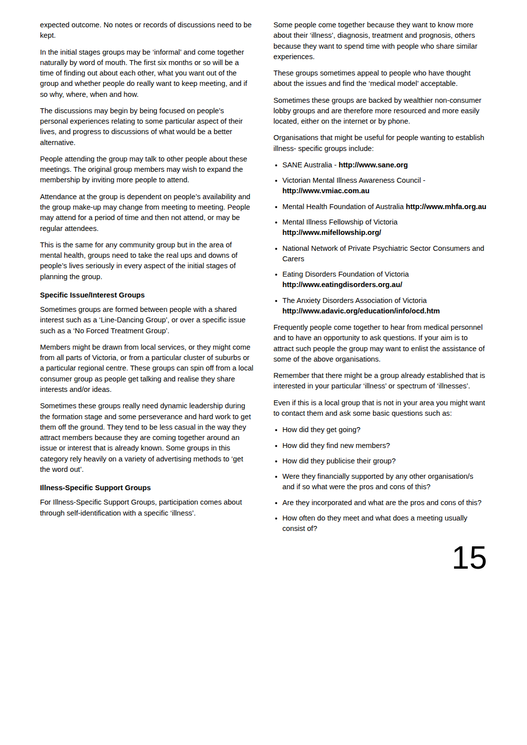expected outcome. No notes or records of discussions need to be kept.
In the initial stages groups may be ‘informal’ and come together naturally by word of mouth. The first six months or so will be a time of finding out about each other, what you want out of the group and whether people do really want to keep meeting, and if so why, where, when and how.
The discussions may begin by being focused on people’s personal experiences relating to some particular aspect of their lives, and progress to discussions of what would be a better alternative.
People attending the group may talk to other people about these meetings. The original group members may wish to expand the membership by inviting more people to attend.
Attendance at the group is dependent on people’s availability and the group make-up may change from meeting to meeting. People may attend for a period of time and then not attend, or may be regular attendees.
This is the same for any community group but in the area of mental health, groups need to take the real ups and downs of people’s lives seriously in every aspect of the initial stages of planning the group.
Specific Issue/Interest Groups
Sometimes groups are formed between people with a shared interest such as a ‘Line-Dancing Group’, or over a specific issue such as a ‘No Forced Treatment Group’.
Members might be drawn from local services, or they might come from all parts of Victoria, or from a particular cluster of suburbs or a particular regional centre. These groups can spin off from a local consumer group as people get talking and realise they share interests and/or ideas.
Sometimes these groups really need dynamic leadership during the formation stage and some perseverance and hard work to get them off the ground. They tend to be less casual in the way they attract members because they are coming together around an issue or interest that is already known. Some groups in this category rely heavily on a variety of advertising methods to ‘get the word out’.
Illness-Specific Support Groups
For Illness-Specific Support Groups, participation comes about through self-identification with a specific ‘illness’.
Some people come together because they want to know more about their ‘illness’, diagnosis, treatment and prognosis, others because they want to spend time with people who share similar experiences.
These groups sometimes appeal to people who have thought about the issues and find the ‘medical model’ acceptable.
Sometimes these groups are backed by wealthier non-consumer lobby groups and are therefore more resourced and more easily located, either on the internet or by phone.
Organisations that might be useful for people wanting to establish illness- specific groups include:
SANE Australia - http://www.sane.org
Victorian Mental Illness Awareness Council - http://www.vmiac.com.au
Mental Health Foundation of Australia http://www.mhfa.org.au
Mental Illness Fellowship of Victoria http://www.mifellowship.org/
National Network of Private Psychiatric Sector Consumers and Carers
Eating Disorders Foundation of Victoria http://www.eatingdisorders.org.au/
The Anxiety Disorders Association of Victoria http://www.adavic.org/education/info/ocd.htm
Frequently people come together to hear from medical personnel and to have an opportunity to ask questions. If your aim is to attract such people the group may want to enlist the assistance of some of the above organisations.
Remember that there might be a group already established that is interested in your particular ‘illness’ or spectrum of ‘illnesses’.
Even if this is a local group that is not in your area you might want to contact them and ask some basic questions such as:
How did they get going?
How did they find new members?
How did they publicise their group?
Were they financially supported by any other organisation/s and if so what were the pros and cons of this?
Are they incorporated and what are the pros and cons of this?
How often do they meet and what does a meeting usually consist of?
15